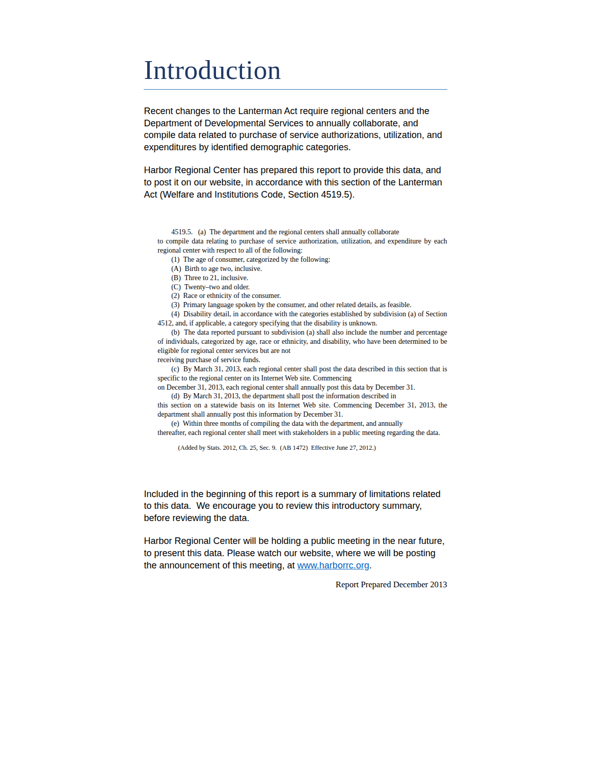Introduction
Recent changes to the Lanterman Act require regional centers and the Department of Developmental Services to annually collaborate, and compile data related to purchase of service authorizations, utilization, and expenditures by identified demographic categories.
Harbor Regional Center has prepared this report to provide this data, and to post it on our website, in accordance with this section of the Lanterman Act (Welfare and Institutions Code, Section 4519.5).
4519.5. (a) The department and the regional centers shall annually collaborate
to compile data relating to purchase of service authorization, utilization, and expenditure by each regional center with respect to all of the following:
(1) The age of consumer, categorized by the following:
(A) Birth to age two, inclusive.
(B) Three to 21, inclusive.
(C) Twenty–two and older.
(2) Race or ethnicity of the consumer.
(3) Primary language spoken by the consumer, and other related details, as feasible.
(4) Disability detail, in accordance with the categories established by subdivision (a) of Section 4512, and, if applicable, a category specifying that the disability is unknown.
(b) The data reported pursuant to subdivision (a) shall also include the number and percentage of individuals, categorized by age, race or ethnicity, and disability, who have been determined to be eligible for regional center services but are not
receiving purchase of service funds.
(c) By March 31, 2013, each regional center shall post the data described in this section that is specific to the regional center on its Internet Web site. Commencing
on December 31, 2013, each regional center shall annually post this data by December 31.
(d) By March 31, 2013, the department shall post the information described in
this section on a statewide basis on its Internet Web site. Commencing December 31, 2013, the department shall annually post this information by December 31.
(e) Within three months of compiling the data with the department, and annually
thereafter, each regional center shall meet with stakeholders in a public meeting regarding the data.
(Added by Stats. 2012, Ch. 25, Sec. 9. (AB 1472) Effective June 27, 2012.)
Included in the beginning of this report is a summary of limitations related to this data. We encourage you to review this introductory summary, before reviewing the data.
Harbor Regional Center will be holding a public meeting in the near future, to present this data. Please watch our website, where we will be posting the announcement of this meeting, at www.harborrc.org.
Report Prepared December 2013